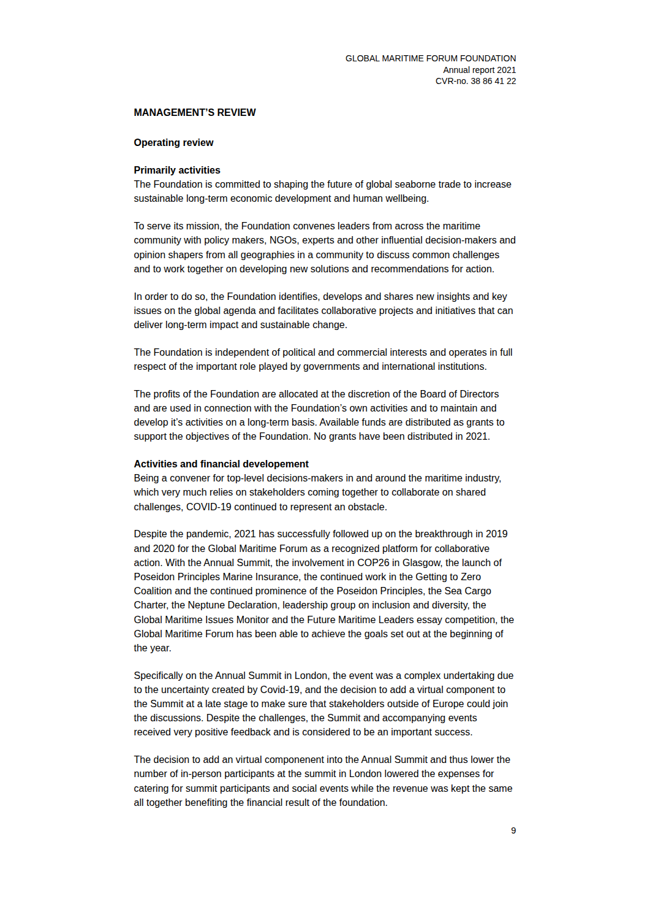Global Maritime Forum Foundation
Annual report 2021
CVR-no. 38 86 41 22
MANAGEMENT’S REVIEW
Operating review
Primarily activities
The Foundation is committed to shaping the future of global seaborne trade to increase sustainable long-term economic development and human wellbeing.
To serve its mission, the Foundation convenes leaders from across the maritime community with policy makers, NGOs, experts and other influential decision-makers and opinion shapers from all geographies in a community to discuss common challenges and to work together on developing new solutions and recommendations for action.
In order to do so, the Foundation identifies, develops and shares new insights and key issues on the global agenda and facilitates collaborative projects and initiatives that can deliver long-term impact and sustainable change.
The Foundation is independent of political and commercial interests and operates in full respect of the important role played by governments and international institutions.
The profits of the Foundation are allocated at the discretion of the Board of Directors and are used in connection with the Foundation’s own activities and to maintain and develop it’s activities on a long-term basis. Available funds are distributed as grants to support the objectives of the Foundation. No grants have been distributed in 2021.
Activities and financial developement
Being a convener for top-level decisions-makers in and around the maritime industry, which very much relies on stakeholders coming together to collaborate on shared challenges, COVID-19 continued to represent an obstacle.
Despite the pandemic, 2021 has successfully followed up on the breakthrough in 2019 and 2020 for the Global Maritime Forum as a recognized platform for collaborative action. With the Annual Summit, the involvement in COP26 in Glasgow, the launch of Poseidon Principles Marine Insurance, the continued work in the Getting to Zero Coalition and the continued prominence of the Poseidon Principles, the Sea Cargo Charter, the Neptune Declaration, leadership group on inclusion and diversity, the Global Maritime Issues Monitor and the Future Maritime Leaders essay competition, the Global Maritime Forum has been able to achieve the goals set out at the beginning of the year.
Specifically on the Annual Summit in London, the event was a complex undertaking due to the uncertainty created by Covid-19, and the decision to add a virtual component to the Summit at a late stage to make sure that stakeholders outside of Europe could join the discussions. Despite the challenges, the Summit and accompanying events received very positive feedback and is considered to be an important success.
The decision to add an virtual componenent into the Annual Summit and thus lower the number of in-person participants at the summit in London lowered the expenses for catering for summit participants and social events while the revenue was kept the same all together benefiting the financial result of the foundation.
9